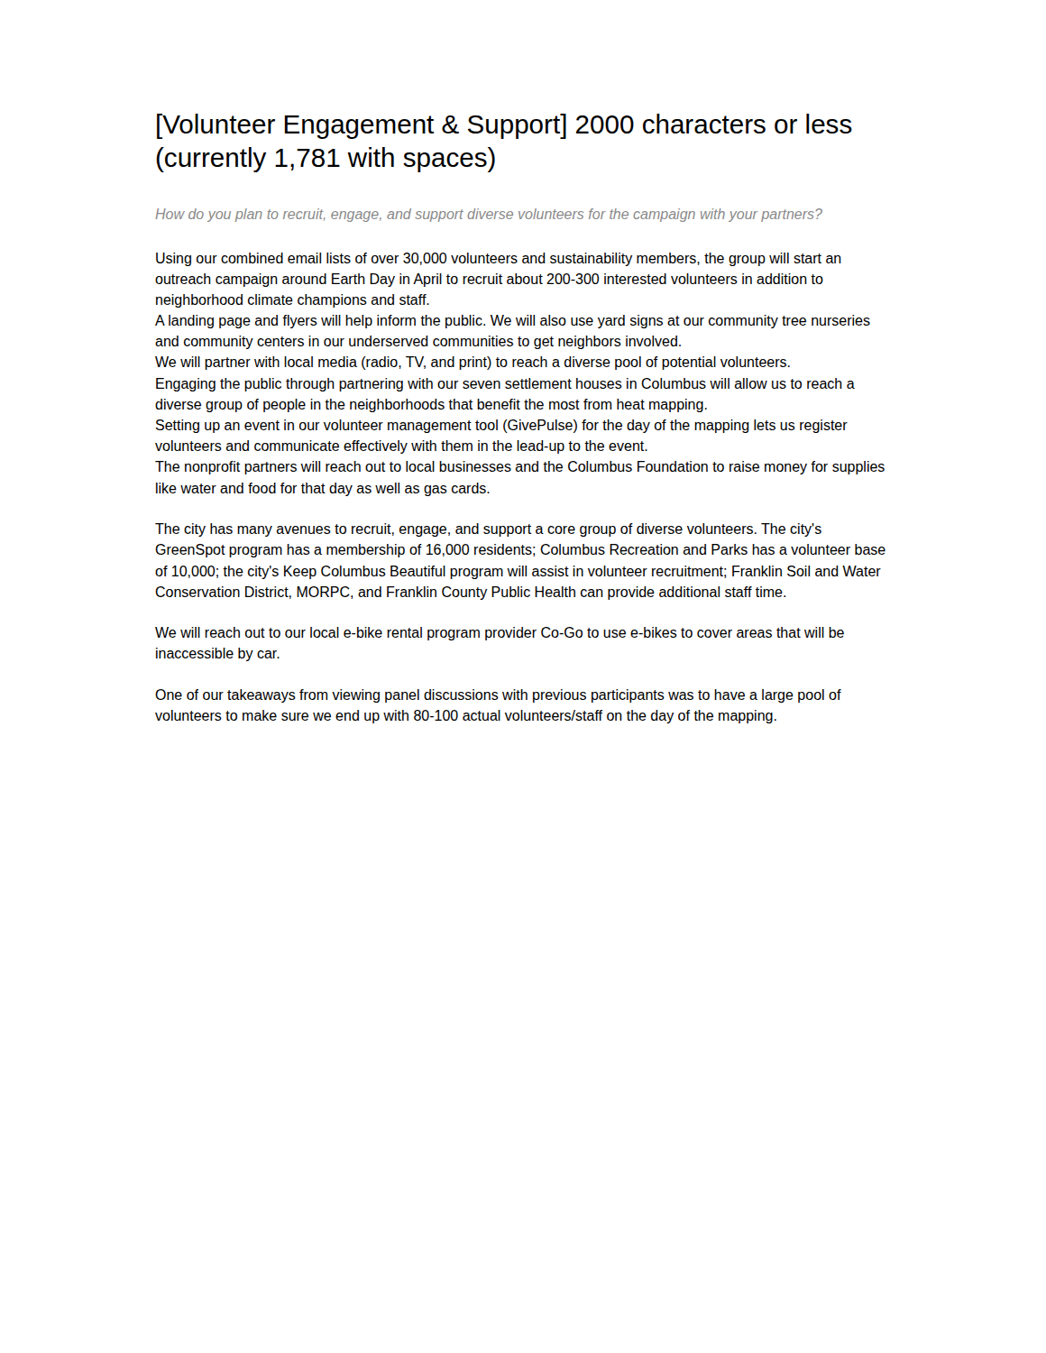[Volunteer Engagement & Support] 2000 characters or less (currently 1,781 with spaces)
How do you plan to recruit, engage, and support diverse volunteers for the campaign with your partners?
Using our combined email lists of over 30,000 volunteers and sustainability members, the group will start an outreach campaign around Earth Day in April to recruit about 200-300 interested volunteers in addition to neighborhood climate champions and staff.
A landing page and flyers will help inform the public. We will also use yard signs at our community tree nurseries and community centers in our underserved communities to get neighbors involved.
We will partner with local media (radio, TV, and print) to reach a diverse pool of potential volunteers.
Engaging the public through partnering with our seven settlement houses in Columbus will allow us to reach a diverse group of people in the neighborhoods that benefit the most from heat mapping.
Setting up an event in our volunteer management tool (GivePulse) for the day of the mapping lets us register volunteers and communicate effectively with them in the lead-up to the event.
The nonprofit partners will reach out to local businesses and the Columbus Foundation to raise money for supplies like water and food for that day as well as gas cards.
The city has many avenues to recruit, engage, and support a core group of diverse volunteers. The city's GreenSpot program has a membership of 16,000 residents; Columbus Recreation and Parks has a volunteer base of 10,000; the city's Keep Columbus Beautiful program will assist in volunteer recruitment; Franklin Soil and Water Conservation District, MORPC, and Franklin County Public Health can provide additional staff time.
We will reach out to our local e-bike rental program provider Co-Go to use e-bikes to cover areas that will be inaccessible by car.
One of our takeaways from viewing panel discussions with previous participants was to have a large pool of volunteers to make sure we end up with 80-100 actual volunteers/staff on the day of the mapping.